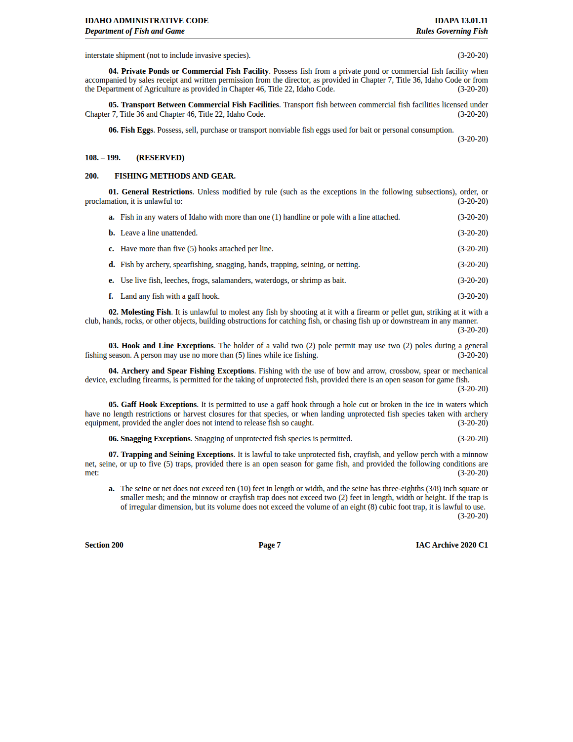IDAHO ADMINISTRATIVE CODE
Department of Fish and Game
IDAPA 13.01.11
Rules Governing Fish
interstate shipment (not to include invasive species).(3-20-20)
04. Private Ponds or Commercial Fish Facility. Possess fish from a private pond or commercial fish facility when accompanied by sales receipt and written permission from the director, as provided in Chapter 7, Title 36, Idaho Code or from the Department of Agriculture as provided in Chapter 46, Title 22, Idaho Code.(3-20-20)
05. Transport Between Commercial Fish Facilities. Transport fish between commercial fish facilities licensed under Chapter 7, Title 36 and Chapter 46, Title 22, Idaho Code.(3-20-20)
06. Fish Eggs. Possess, sell, purchase or transport nonviable fish eggs used for bait or personal consumption.(3-20-20)
108. – 199. (RESERVED)
200. FISHING METHODS AND GEAR.
01. General Restrictions. Unless modified by rule (such as the exceptions in the following subsections), order, or proclamation, it is unlawful to:(3-20-20)
a.
Fish in any waters of Idaho with more than one (1) handline or pole with a line attached.(3-20-20)
b.
Leave a line unattended.(3-20-20)
c.
Have more than five (5) hooks attached per line.(3-20-20)
d.
Fish by archery, spearfishing, snagging, hands, trapping, seining, or netting.(3-20-20)
e.
Use live fish, leeches, frogs, salamanders, waterdogs, or shrimp as bait.(3-20-20)
f.
Land any fish with a gaff hook.(3-20-20)
02. Molesting Fish. It is unlawful to molest any fish by shooting at it with a firearm or pellet gun, striking at it with a club, hands, rocks, or other objects, building obstructions for catching fish, or chasing fish up or downstream in any manner.(3-20-20)
03. Hook and Line Exceptions. The holder of a valid two (2) pole permit may use two (2) poles during a general fishing season. A person may use no more than (5) lines while ice fishing.(3-20-20)
04. Archery and Spear Fishing Exceptions. Fishing with the use of bow and arrow, crossbow, spear or mechanical device, excluding firearms, is permitted for the taking of unprotected fish, provided there is an open season for game fish.(3-20-20)
05. Gaff Hook Exceptions. It is permitted to use a gaff hook through a hole cut or broken in the ice in waters which have no length restrictions or harvest closures for that species, or when landing unprotected fish species taken with archery equipment, provided the angler does not intend to release fish so caught.(3-20-20)
06. Snagging Exceptions. Snagging of unprotected fish species is permitted.(3-20-20)
07. Trapping and Seining Exceptions. It is lawful to take unprotected fish, crayfish, and yellow perch with a minnow net, seine, or up to five (5) traps, provided there is an open season for game fish, and provided the following conditions are met:(3-20-20)
a.
The seine or net does not exceed ten (10) feet in length or width, and the seine has three-eighths (3/8) inch square or smaller mesh; and the minnow or crayfish trap does not exceed two (2) feet in length, width or height. If the trap is of irregular dimension, but its volume does not exceed the volume of an eight (8) cubic foot trap, it is lawful to use.(3-20-20)
Section 200
Page 7
IAC Archive 2020 C1